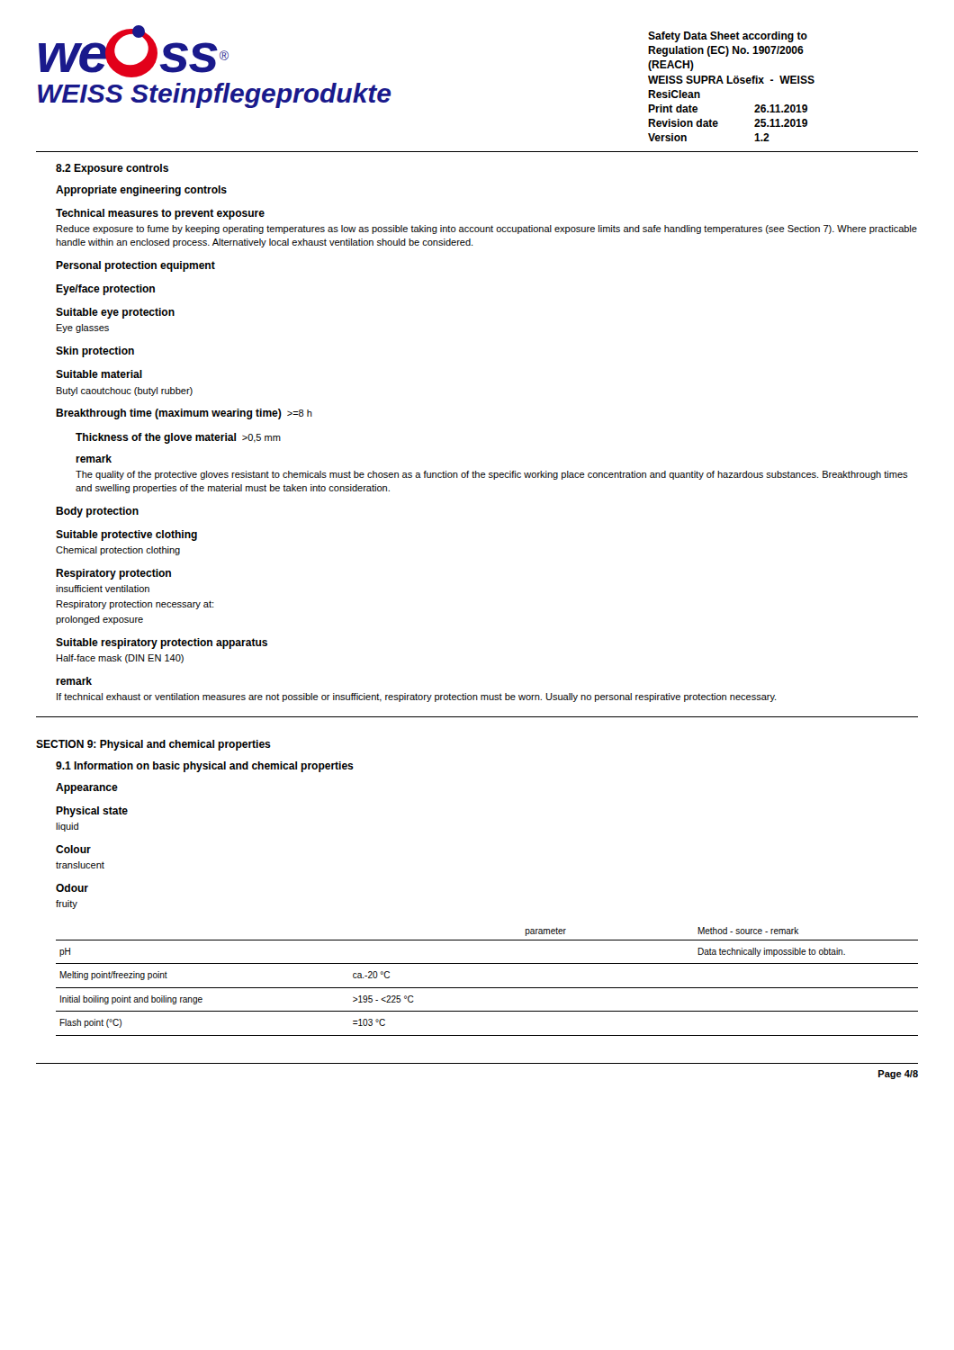we ss®
WEISS Steinpflegeprodukte
Safety Data Sheet according to
Regulation (EC) No. 1907/2006
(REACH)
WEISS SUPRA Lösefix - WEISS
ResiClean
| Print date | 26.11.2019 |
| Revision date | 25.11.2019 |
| Version | 1.2 |
8.2 Exposure controls
Appropriate engineering controls
Technical measures to prevent exposure
Reduce exposure to fume by keeping operating temperatures as low as possible taking into account occupational exposure limits and safe handling temperatures (see Section 7). Where practicable handle within an enclosed process. Alternatively local exhaust ventilation should be considered.
Personal protection equipment
Eye/face protection
Suitable eye protection
Eye glasses
Skin protection
Suitable material
Butyl caoutchouc (butyl rubber)
Breakthrough time (maximum wearing time)>=8 h
Thickness of the glove material>0,5 mm
remark
The quality of the protective gloves resistant to chemicals must be chosen as a function of the specific working place concentration and quantity of hazardous substances. Breakthrough times and swelling properties of the material must be taken into consideration.
Body protection
Suitable protective clothing
Chemical protection clothing
Respiratory protection
insufficient ventilation
Respiratory protection necessary at:
prolonged exposure
Suitable respiratory protection apparatus
Half-face mask (DIN EN 140)
remark
If technical exhaust or ventilation measures are not possible or insufficient, respiratory protection must be worn. Usually no personal respirative protection necessary.
SECTION 9: Physical and chemical properties
9.1 Information on basic physical and chemical properties
Appearance
Physical state
liquid
Colour
translucent
Odour
fruity
| | | parameter | Method - source - remark |
| --- | --- | --- | --- |
| pH | | | Data technically impossible to obtain. |
| Melting point/freezing point | ca.-20 °C | | |
| Initial boiling point and boiling range | >195 - <225 °C | | |
| Flash point (°C) | =103 °C | | |
Page 4/8